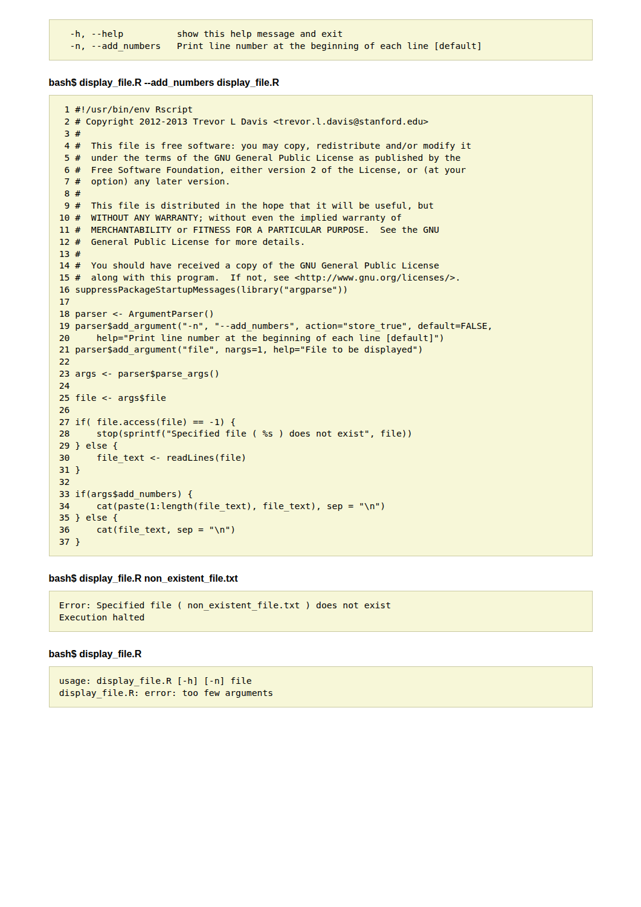-h, --help          show this help message and exit
  -n, --add_numbers   Print line number at the beginning of each line [default]
bash$ display_file.R --add_numbers display_file.R
 1 #!/usr/bin/env Rscript
 2 # Copyright 2012-2013 Trevor L Davis <trevor.l.davis@stanford.edu>
 3 #
 4 #  This file is free software: you may copy, redistribute and/or modify it
 5 #  under the terms of the GNU General Public License as published by the
 6 #  Free Software Foundation, either version 2 of the License, or (at your
 7 #  option) any later version.
 8 #
 9 #  This file is distributed in the hope that it will be useful, but
10 #  WITHOUT ANY WARRANTY; without even the implied warranty of
11 #  MERCHANTABILITY or FITNESS FOR A PARTICULAR PURPOSE.  See the GNU
12 #  General Public License for more details.
13 #
14 #  You should have received a copy of the GNU General Public License
15 #  along with this program.  If not, see <http://www.gnu.org/licenses/>.
16 suppressPackageStartupMessages(library("argparse"))
17
18 parser <- ArgumentParser()
19 parser$add_argument("-n", "--add_numbers", action="store_true", default=FALSE,
20     help="Print line number at the beginning of each line [default]")
21 parser$add_argument("file", nargs=1, help="File to be displayed")
22
23 args <- parser$parse_args()
24
25 file <- args$file
26
27 if( file.access(file) == -1) {
28     stop(sprintf("Specified file ( %s ) does not exist", file))
29 } else {
30     file_text <- readLines(file)
31 }
32
33 if(args$add_numbers) {
34     cat(paste(1:length(file_text), file_text), sep = "\n")
35 } else {
36     cat(file_text, sep = "\n")
37 }
bash$ display_file.R non_existent_file.txt
Error: Specified file ( non_existent_file.txt ) does not exist
Execution halted
bash$ display_file.R
usage: display_file.R [-h] [-n] file
display_file.R: error: too few arguments